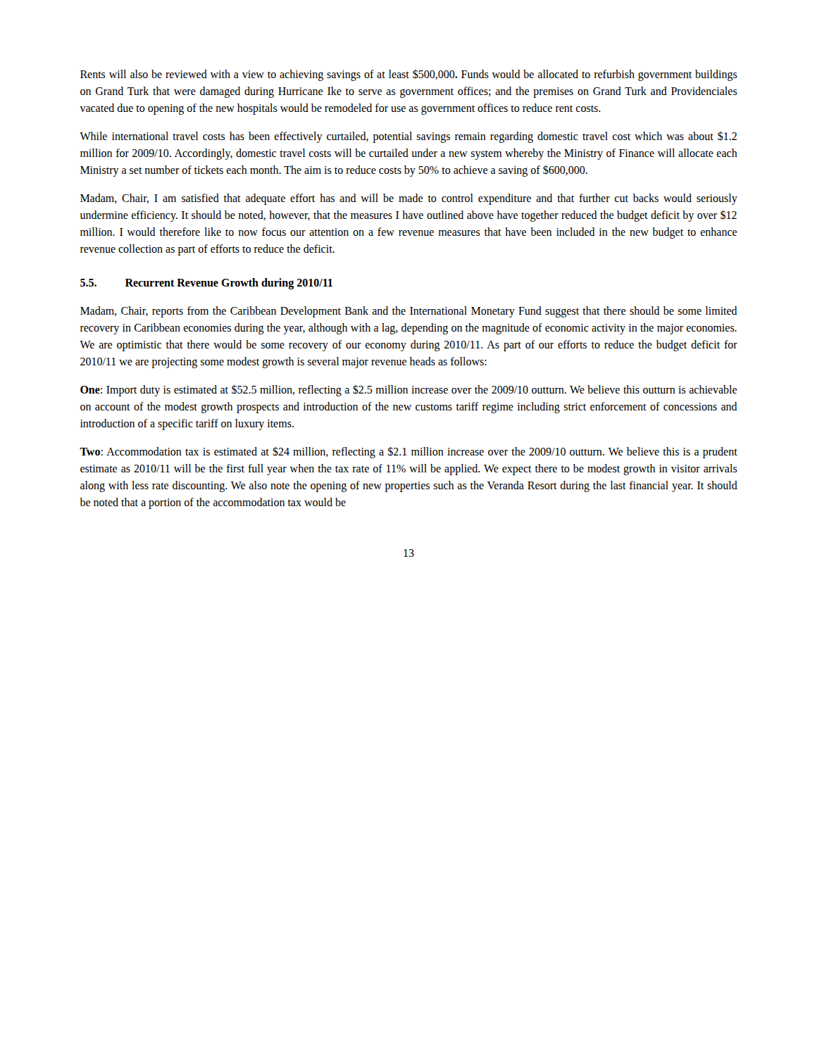Rents will also be reviewed with a view to achieving savings of at least $500,000. Funds would be allocated to refurbish government buildings on Grand Turk that were damaged during Hurricane Ike to serve as government offices; and the premises on Grand Turk and Providenciales vacated due to opening of the new hospitals would be remodeled for use as government offices to reduce rent costs.
While international travel costs has been effectively curtailed, potential savings remain regarding domestic travel cost which was about $1.2 million for 2009/10. Accordingly, domestic travel costs will be curtailed under a new system whereby the Ministry of Finance will allocate each Ministry a set number of tickets each month. The aim is to reduce costs by 50% to achieve a saving of $600,000.
Madam, Chair, I am satisfied that adequate effort has and will be made to control expenditure and that further cut backs would seriously undermine efficiency. It should be noted, however, that the measures I have outlined above have together reduced the budget deficit by over $12 million. I would therefore like to now focus our attention on a few revenue measures that have been included in the new budget to enhance revenue collection as part of efforts to reduce the deficit.
5.5. Recurrent Revenue Growth during 2010/11
Madam, Chair, reports from the Caribbean Development Bank and the International Monetary Fund suggest that there should be some limited recovery in Caribbean economies during the year, although with a lag, depending on the magnitude of economic activity in the major economies. We are optimistic that there would be some recovery of our economy during 2010/11. As part of our efforts to reduce the budget deficit for 2010/11 we are projecting some modest growth is several major revenue heads as follows:
One: Import duty is estimated at $52.5 million, reflecting a $2.5 million increase over the 2009/10 outturn. We believe this outturn is achievable on account of the modest growth prospects and introduction of the new customs tariff regime including strict enforcement of concessions and introduction of a specific tariff on luxury items.
Two: Accommodation tax is estimated at $24 million, reflecting a $2.1 million increase over the 2009/10 outturn. We believe this is a prudent estimate as 2010/11 will be the first full year when the tax rate of 11% will be applied. We expect there to be modest growth in visitor arrivals along with less rate discounting. We also note the opening of new properties such as the Veranda Resort during the last financial year. It should be noted that a portion of the accommodation tax would be
13